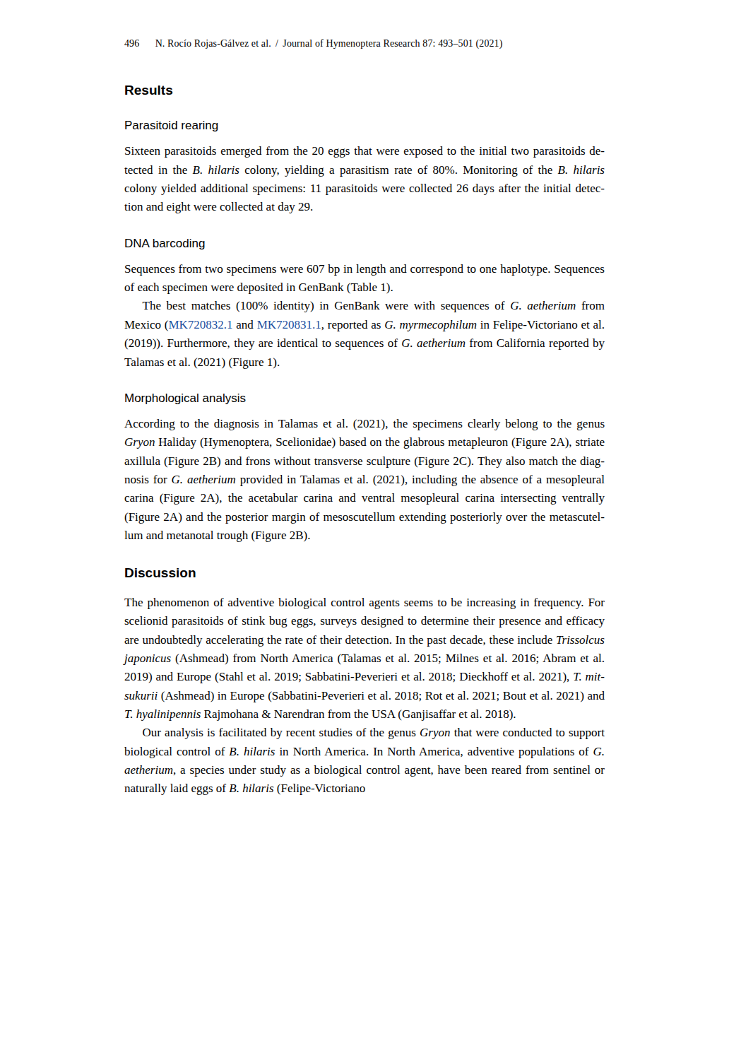496 N. Rocío Rojas-Gálvez et al./Journal of Hymenoptera Research 87: 493–501 (2021)
Results
Parasitoid rearing
Sixteen parasitoids emerged from the 20 eggs that were exposed to the initial two parasitoids detected in the B. hilaris colony, yielding a parasitism rate of 80%. Monitoring of the B. hilaris colony yielded additional specimens: 11 parasitoids were collected 26 days after the initial detection and eight were collected at day 29.
DNA barcoding
Sequences from two specimens were 607 bp in length and correspond to one haplotype. Sequences of each specimen were deposited in GenBank (Table 1).
The best matches (100% identity) in GenBank were with sequences of G. aetherium from Mexico (MK720832.1 and MK720831.1, reported as G. myrmecophilum in Felipe-Victoriano et al. (2019)). Furthermore, they are identical to sequences of G. aetherium from California reported by Talamas et al. (2021) (Figure 1).
Morphological analysis
According to the diagnosis in Talamas et al. (2021), the specimens clearly belong to the genus Gryon Haliday (Hymenoptera, Scelionidae) based on the glabrous metapleuron (Figure 2A), striate axillula (Figure 2B) and frons without transverse sculpture (Figure 2C). They also match the diagnosis for G. aetherium provided in Talamas et al. (2021), including the absence of a mesopleural carina (Figure 2A), the acetabular carina and ventral mesopleural carina intersecting ventrally (Figure 2A) and the posterior margin of mesoscutellum extending posteriorly over the metascutellum and metanotal trough (Figure 2B).
Discussion
The phenomenon of adventive biological control agents seems to be increasing in frequency. For scelionid parasitoids of stink bug eggs, surveys designed to determine their presence and efficacy are undoubtedly accelerating the rate of their detection. In the past decade, these include Trissolcus japonicus (Ashmead) from North America (Talamas et al. 2015; Milnes et al. 2016; Abram et al. 2019) and Europe (Stahl et al. 2019; Sabbatini-Peverieri et al. 2018; Dieckhoff et al. 2021), T. mitsukurii (Ashmead) in Europe (Sabbatini-Peverieri et al. 2018; Rot et al. 2021; Bout et al. 2021) and T. hyalinipennis Rajmohana & Narendran from the USA (Ganjisaffar et al. 2018).
Our analysis is facilitated by recent studies of the genus Gryon that were conducted to support biological control of B. hilaris in North America. In North America, adventive populations of G. aetherium, a species under study as a biological control agent, have been reared from sentinel or naturally laid eggs of B. hilaris (Felipe-Victoriano